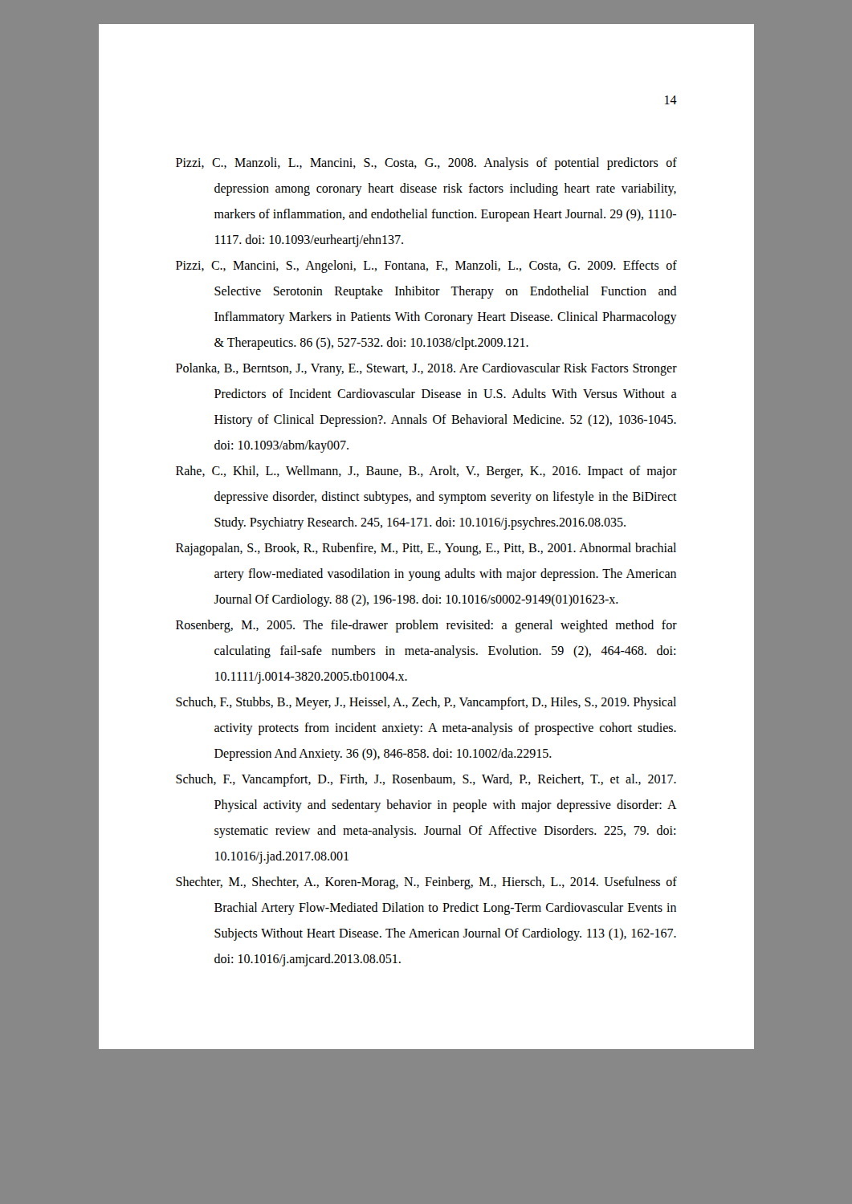14
Pizzi, C., Manzoli, L., Mancini, S., Costa, G., 2008. Analysis of potential predictors of depression among coronary heart disease risk factors including heart rate variability, markers of inflammation, and endothelial function. European Heart Journal. 29 (9), 1110-1117. doi: 10.1093/eurheartj/ehn137.
Pizzi, C., Mancini, S., Angeloni, L., Fontana, F., Manzoli, L., Costa, G. 2009. Effects of Selective Serotonin Reuptake Inhibitor Therapy on Endothelial Function and Inflammatory Markers in Patients With Coronary Heart Disease. Clinical Pharmacology & Therapeutics. 86 (5), 527-532. doi: 10.1038/clpt.2009.121.
Polanka, B., Berntson, J., Vrany, E., Stewart, J., 2018. Are Cardiovascular Risk Factors Stronger Predictors of Incident Cardiovascular Disease in U.S. Adults With Versus Without a History of Clinical Depression?. Annals Of Behavioral Medicine. 52 (12), 1036-1045. doi: 10.1093/abm/kay007.
Rahe, C., Khil, L., Wellmann, J., Baune, B., Arolt, V., Berger, K., 2016. Impact of major depressive disorder, distinct subtypes, and symptom severity on lifestyle in the BiDirect Study. Psychiatry Research. 245, 164-171. doi: 10.1016/j.psychres.2016.08.035.
Rajagopalan, S., Brook, R., Rubenfire, M., Pitt, E., Young, E., Pitt, B., 2001. Abnormal brachial artery flow-mediated vasodilation in young adults with major depression. The American Journal Of Cardiology. 88 (2), 196-198. doi: 10.1016/s0002-9149(01)01623-x.
Rosenberg, M., 2005. The file-drawer problem revisited: a general weighted method for calculating fail-safe numbers in meta-analysis. Evolution. 59 (2), 464-468. doi: 10.1111/j.0014-3820.2005.tb01004.x.
Schuch, F., Stubbs, B., Meyer, J., Heissel, A., Zech, P., Vancampfort, D., Hiles, S., 2019. Physical activity protects from incident anxiety: A meta-analysis of prospective cohort studies. Depression And Anxiety. 36 (9), 846-858. doi: 10.1002/da.22915.
Schuch, F., Vancampfort, D., Firth, J., Rosenbaum, S., Ward, P., Reichert, T., et al., 2017. Physical activity and sedentary behavior in people with major depressive disorder: A systematic review and meta-analysis. Journal Of Affective Disorders. 225, 79. doi: 10.1016/j.jad.2017.08.001
Shechter, M., Shechter, A., Koren-Morag, N., Feinberg, M., Hiersch, L., 2014. Usefulness of Brachial Artery Flow-Mediated Dilation to Predict Long-Term Cardiovascular Events in Subjects Without Heart Disease. The American Journal Of Cardiology. 113 (1), 162-167. doi: 10.1016/j.amjcard.2013.08.051.